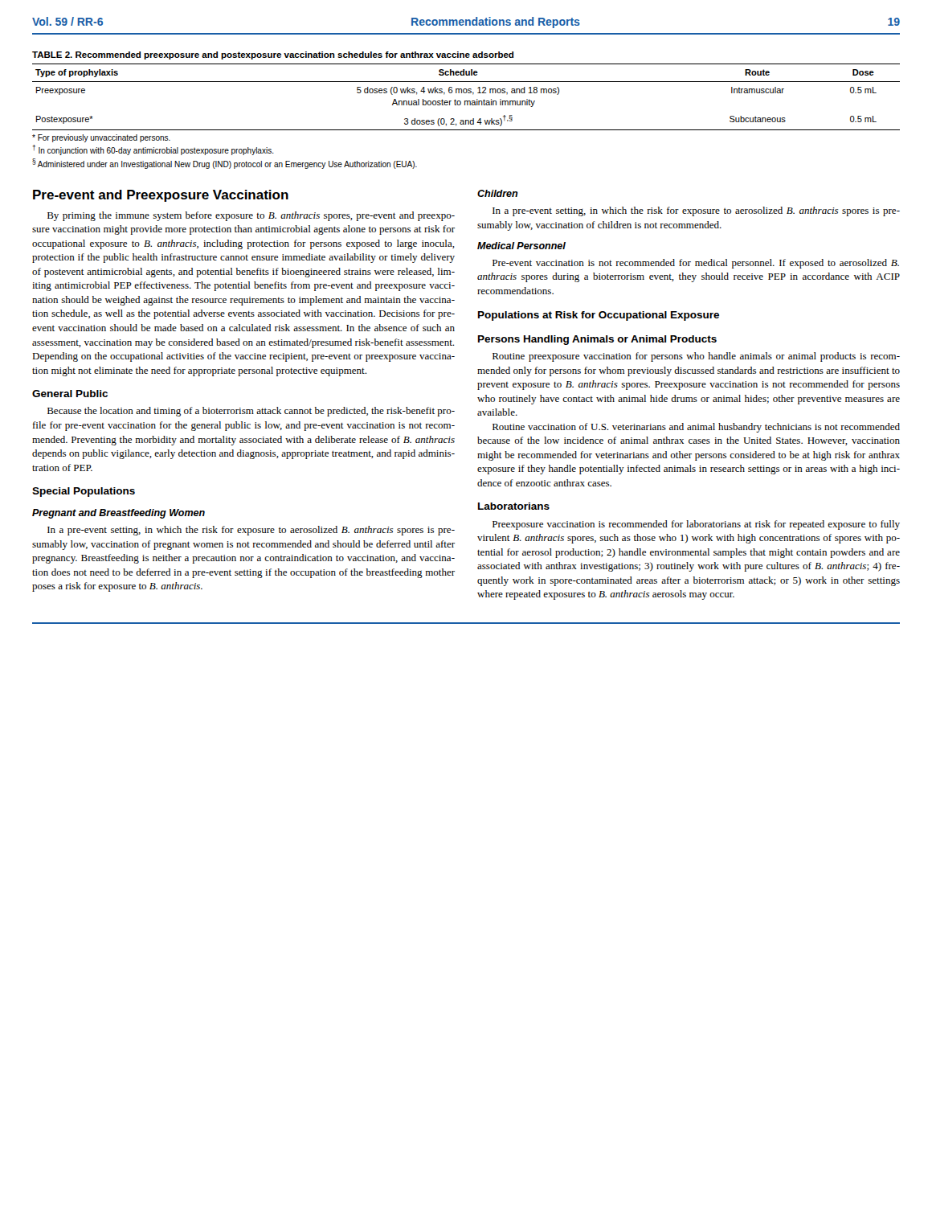Vol. 59 / RR-6
Recommendations and Reports
19
TABLE 2. Recommended preexposure and postexposure vaccination schedules for anthrax vaccine adsorbed
| Type of prophylaxis | Schedule | Route | Dose |
| --- | --- | --- | --- |
| Preexposure | 5 doses (0 wks, 4 wks, 6 mos, 12 mos, and 18 mos) Annual booster to maintain immunity | Intramuscular | 0.5 mL |
| Postexposure* | 3 doses (0, 2, and 4 wks) †,§ | Subcutaneous | 0.5 mL |
* For previously unvaccinated persons.
† In conjunction with 60-day antimicrobial postexposure prophylaxis.
§ Administered under an Investigational New Drug (IND) protocol or an Emergency Use Authorization (EUA).
Pre-event and Preexposure Vaccination
By priming the immune system before exposure to B. anthracis spores, pre-event and preexposure vaccination might provide more protection than antimicrobial agents alone to persons at risk for occupational exposure to B. anthracis, including protection for persons exposed to large inocula, protection if the public health infrastructure cannot ensure immediate availability or timely delivery of postevent antimicrobial agents, and potential benefits if bioengineered strains were released, limiting antimicrobial PEP effectiveness. The potential benefits from pre-event and preexposure vaccination should be weighed against the resource requirements to implement and maintain the vaccination schedule, as well as the potential adverse events associated with vaccination. Decisions for pre-event vaccination should be made based on a calculated risk assessment. In the absence of such an assessment, vaccination may be considered based on an estimated/presumed risk-benefit assessment. Depending on the occupational activities of the vaccine recipient, pre-event or preexposure vaccination might not eliminate the need for appropriate personal protective equipment.
General Public
Because the location and timing of a bioterrorism attack cannot be predicted, the risk-benefit profile for pre-event vaccination for the general public is low, and pre-event vaccination is not recommended. Preventing the morbidity and mortality associated with a deliberate release of B. anthracis depends on public vigilance, early detection and diagnosis, appropriate treatment, and rapid administration of PEP.
Special Populations
Pregnant and Breastfeeding Women
In a pre-event setting, in which the risk for exposure to aerosolized B. anthracis spores is presumably low, vaccination of pregnant women is not recommended and should be deferred until after pregnancy. Breastfeeding is neither a precaution nor a contraindication to vaccination, and vaccination does not need to be deferred in a pre-event setting if the occupation of the breastfeeding mother poses a risk for exposure to B. anthracis.
Children
In a pre-event setting, in which the risk for exposure to aerosolized B. anthracis spores is presumably low, vaccination of children is not recommended.
Medical Personnel
Pre-event vaccination is not recommended for medical personnel. If exposed to aerosolized B. anthracis spores during a bioterrorism event, they should receive PEP in accordance with ACIP recommendations.
Populations at Risk for Occupational Exposure
Persons Handling Animals or Animal Products
Routine preexposure vaccination for persons who handle animals or animal products is recommended only for persons for whom previously discussed standards and restrictions are insufficient to prevent exposure to B. anthracis spores. Preexposure vaccination is not recommended for persons who routinely have contact with animal hide drums or animal hides; other preventive measures are available.
Routine vaccination of U.S. veterinarians and animal husbandry technicians is not recommended because of the low incidence of animal anthrax cases in the United States. However, vaccination might be recommended for veterinarians and other persons considered to be at high risk for anthrax exposure if they handle potentially infected animals in research settings or in areas with a high incidence of enzootic anthrax cases.
Laboratorians
Preexposure vaccination is recommended for laboratorians at risk for repeated exposure to fully virulent B. anthracis spores, such as those who 1) work with high concentrations of spores with potential for aerosol production; 2) handle environmental samples that might contain powders and are associated with anthrax investigations; 3) routinely work with pure cultures of B. anthracis; 4) frequently work in spore-contaminated areas after a bioterrorism attack; or 5) work in other settings where repeated exposures to B. anthracis aerosols may occur.